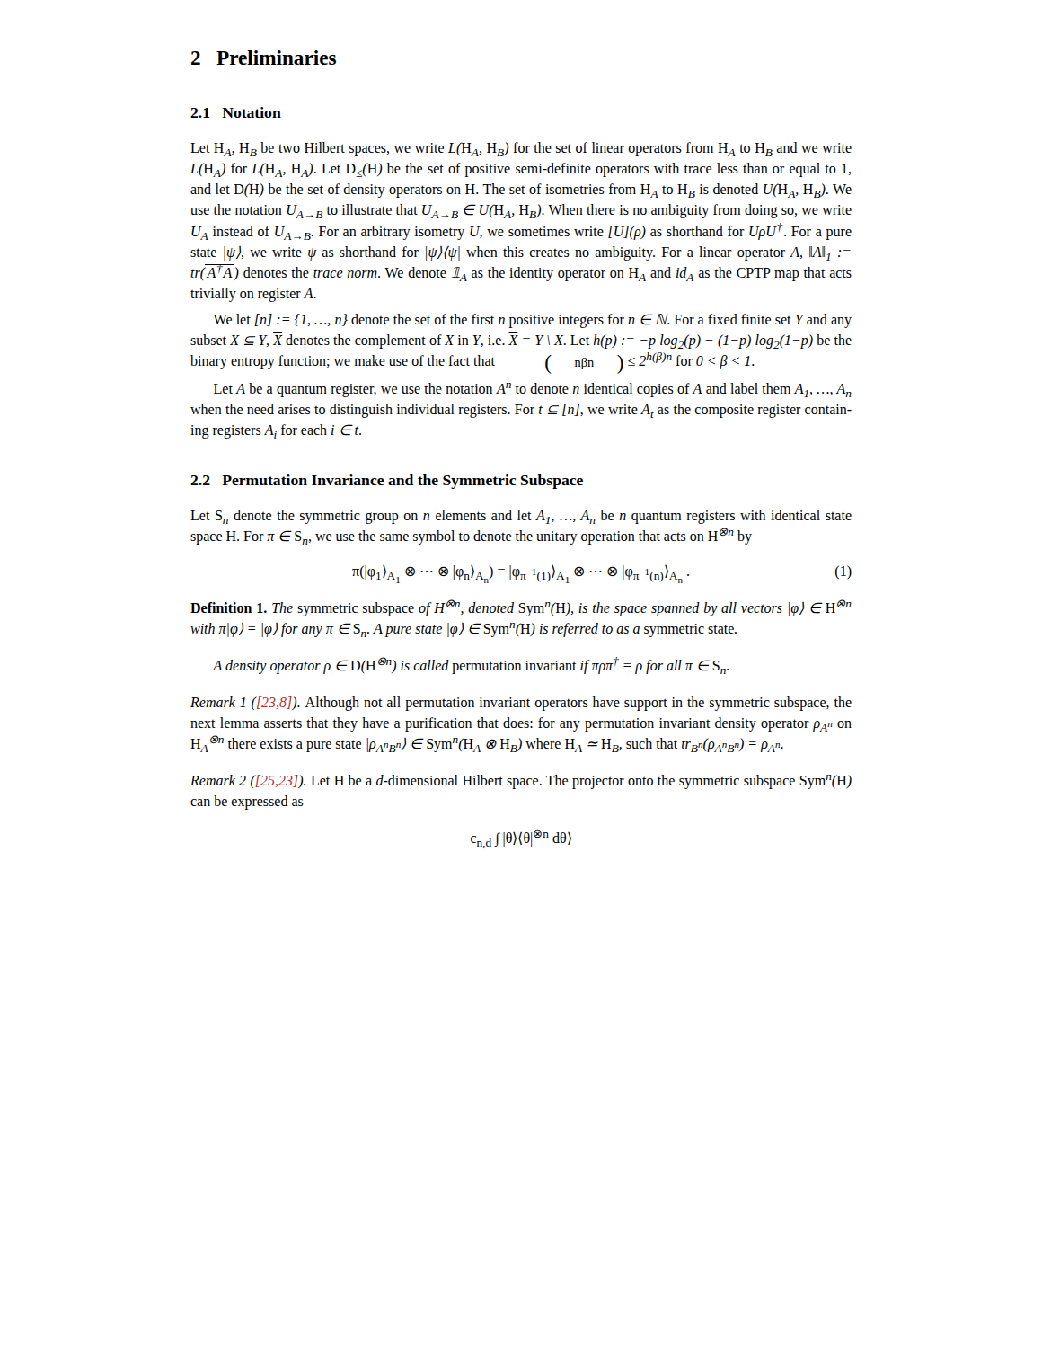2 Preliminaries
2.1 Notation
Let HA, HB be two Hilbert spaces, we write L(HA, HB) for the set of linear operators from HA to HB and we write L(HA) for L(HA, HA). Let D≤(H) be the set of positive semi-definite operators with trace less than or equal to 1, and let D(H) be the set of density operators on H. The set of isometries from HA to HB is denoted U(HA, HB). We use the notation UA→B to illustrate that UA→B ∈ U(HA, HB). When there is no ambiguity from doing so, we write UA instead of UA→B. For an arbitrary isometry U, we sometimes write [U](ρ) as shorthand for UρU†. For a pure state |ψ⟩, we write ψ as shorthand for |ψ⟩⟨ψ| when this creates no ambiguity. For a linear operator A, ‖A‖1 := tr(A†A) denotes the trace norm. We denote 𝟙A as the identity operator on HA and idA as the CPTP map that acts trivially on register A.
We let [n] := {1, …, n} denote the set of the first n positive integers for n ∈ ℕ. For a fixed finite set Y and any subset X ⊆ Y, X denotes the complement of X in Y, i.e. X = Y \ X. Let h(p) := −p log2(p) − (1−p) log2(1−p) be the binary entropy function; we make use of the fact that (nβn) ≤ 2h(β)n for 0 < β < 1.
Let A be a quantum register, we use the notation An to denote n identical copies of A and label them A1, …, An when the need arises to distinguish individual registers. For t ⊆ [n], we write At as the composite register containing registers Ai for each i ∈ t.
2.2 Permutation Invariance and the Symmetric Subspace
Let Sn denote the symmetric group on n elements and let A1, …, An be n quantum registers with identical state space H. For π ∈ Sn, we use the same symbol to denote the unitary operation that acts on H⊗n by
π(|φ1⟩A1 ⊗ ⋯ ⊗ |φn⟩An) = |φπ−1(1)⟩A1 ⊗ ⋯ ⊗ |φπ−1(n)⟩An . (1)
Definition 1. The symmetric subspace of H⊗n, denoted Symn(H), is the space spanned by all vectors |φ⟩ ∈ H⊗n with π|φ⟩ = |φ⟩ for any π ∈ Sn. A pure state |φ⟩ ∈ Symn(H) is referred to as a symmetric state.
A density operator ρ ∈ D(H⊗n) is called permutation invariant if πρπ† = ρ for all π ∈ Sn.
Remark 1 ([23,8]). Although not all permutation invariant operators have support in the symmetric subspace, the next lemma asserts that they have a purification that does: for any permutation invariant density operator ρAn on HA⊗n there exists a pure state |ρAnBn⟩ ∈ Symn(HA ⊗ HB) where HA ≃ HB, such that trBn(ρAnBn) = ρAn.
Remark 2 ([25,23]). Let H be a d-dimensional Hilbert space. The projector onto the symmetric subspace Symn(H) can be expressed as
cn,d ∫ |θ⟩⟨θ|⊗n dθ⟩